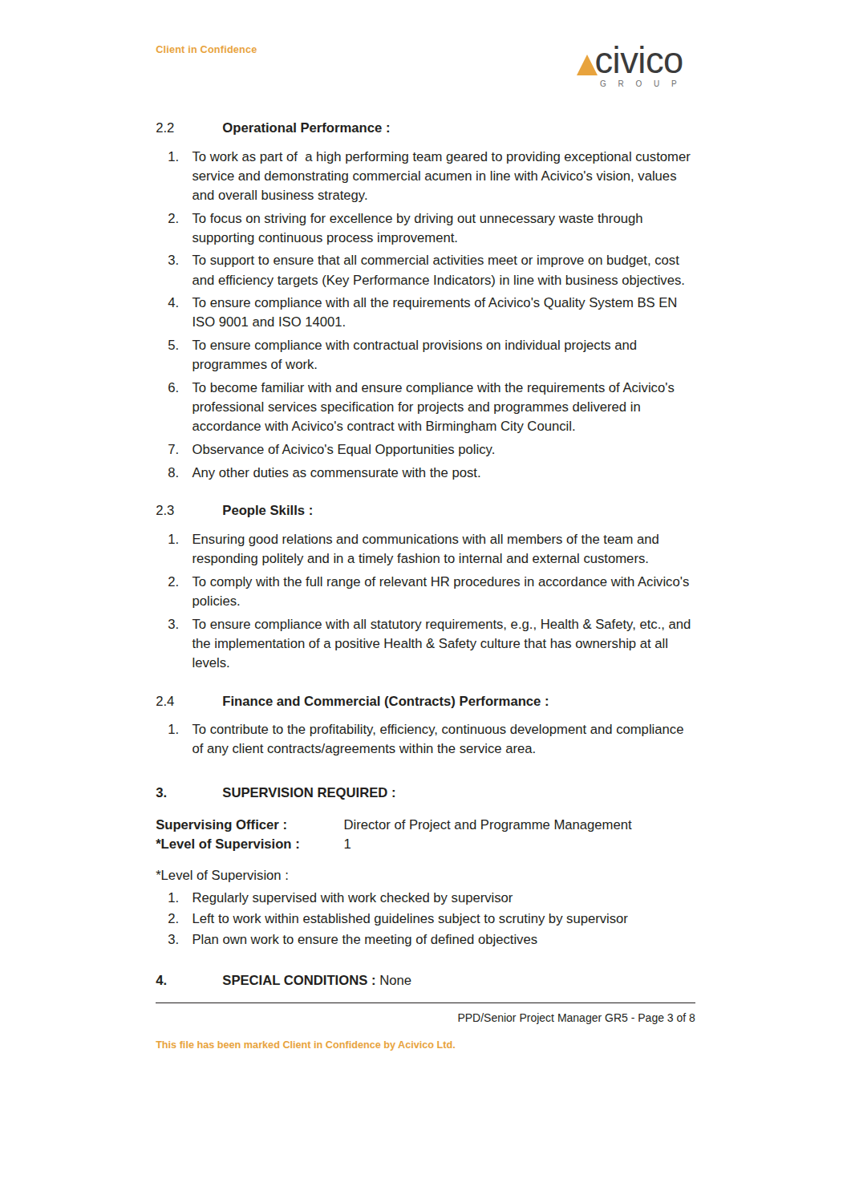Client in Confidence
civico
G R O U P
2.2
Operational Performance :
To work as part of a high performing team geared to providing exceptional customer service and demonstrating commercial acumen in line with Acivico's vision, values and overall business strategy.
To focus on striving for excellence by driving out unnecessary waste through supporting continuous process improvement.
To support to ensure that all commercial activities meet or improve on budget, cost and efficiency targets (Key Performance Indicators) in line with business objectives.
To ensure compliance with all the requirements of Acivico's Quality System BS EN ISO 9001 and ISO 14001.
To ensure compliance with contractual provisions on individual projects and programmes of work.
To become familiar with and ensure compliance with the requirements of Acivico's professional services specification for projects and programmes delivered in accordance with Acivico's contract with Birmingham City Council.
Observance of Acivico's Equal Opportunities policy.
Any other duties as commensurate with the post.
2.3
People Skills :
Ensuring good relations and communications with all members of the team and responding politely and in a timely fashion to internal and external customers.
To comply with the full range of relevant HR procedures in accordance with Acivico's policies.
To ensure compliance with all statutory requirements, e.g., Health & Safety, etc., and the implementation of a positive Health & Safety culture that has ownership at all levels.
2.4
Finance and Commercial (Contracts) Performance :
To contribute to the profitability, efficiency, continuous development and compliance of any client contracts/agreements within the service area.
3.
SUPERVISION REQUIRED :
Supervising Officer :
Director of Project and Programme Management
*Level of Supervision :
1
*Level of Supervision :
Regularly supervised with work checked by supervisor
Left to work within established guidelines subject to scrutiny by supervisor
Plan own work to ensure the meeting of defined objectives
4.
SPECIAL CONDITIONS : None
PPD/Senior Project Manager GR5 - Page 3 of 8
This file has been marked Client in Confidence by Acivico Ltd.